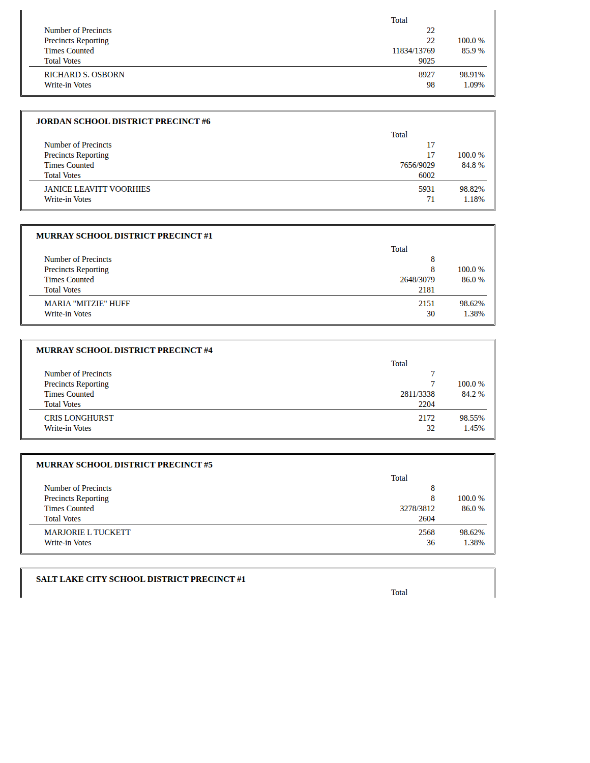| | Total | |
| Number of Precincts | 22 | |
| Precincts Reporting | 22 | 100.0 % |
| Times Counted | 11834/13769 | 85.9 % |
| Total Votes | 9025 | |
| RICHARD S. OSBORN | 8927 | 98.91% |
| Write-in Votes | 98 | 1.09% |
JORDAN SCHOOL DISTRICT PRECINCT #6
| | Total | |
| Number of Precincts | 17 | |
| Precincts Reporting | 17 | 100.0 % |
| Times Counted | 7656/9029 | 84.8 % |
| Total Votes | 6002 | |
| JANICE LEAVITT VOORHIES | 5931 | 98.82% |
| Write-in Votes | 71 | 1.18% |
MURRAY SCHOOL DISTRICT PRECINCT #1
| | Total | |
| Number of Precincts | 8 | |
| Precincts Reporting | 8 | 100.0 % |
| Times Counted | 2648/3079 | 86.0 % |
| Total Votes | 2181 | |
| MARIA "MITZIE" HUFF | 2151 | 98.62% |
| Write-in Votes | 30 | 1.38% |
MURRAY SCHOOL DISTRICT PRECINCT #4
| | Total | |
| Number of Precincts | 7 | |
| Precincts Reporting | 7 | 100.0 % |
| Times Counted | 2811/3338 | 84.2 % |
| Total Votes | 2204 | |
| CRIS LONGHURST | 2172 | 98.55% |
| Write-in Votes | 32 | 1.45% |
MURRAY SCHOOL DISTRICT PRECINCT #5
| | Total | |
| Number of Precincts | 8 | |
| Precincts Reporting | 8 | 100.0 % |
| Times Counted | 3278/3812 | 86.0 % |
| Total Votes | 2604 | |
| MARJORIE L TUCKETT | 2568 | 98.62% |
| Write-in Votes | 36 | 1.38% |
SALT LAKE CITY SCHOOL DISTRICT PRECINCT #1
| | Total | |